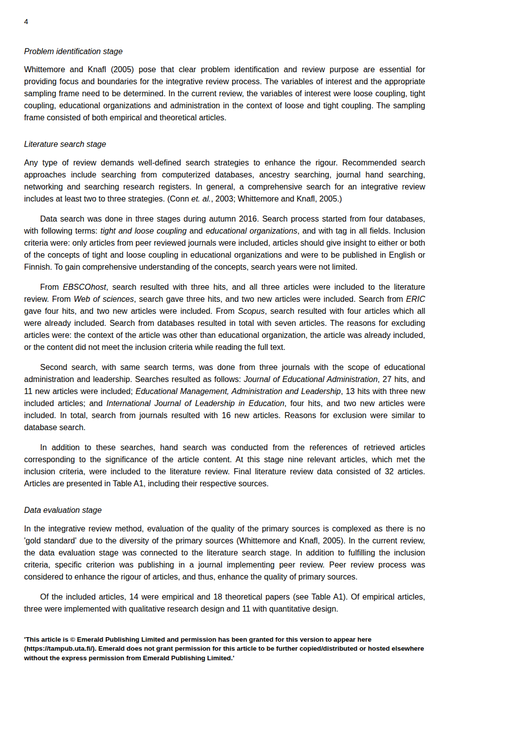4
Problem identification stage
Whittemore and Knafl (2005) pose that clear problem identification and review purpose are essential for providing focus and boundaries for the integrative review process. The variables of interest and the appropriate sampling frame need to be determined. In the current review, the variables of interest were loose coupling, tight coupling, educational organizations and administration in the context of loose and tight coupling. The sampling frame consisted of both empirical and theoretical articles.
Literature search stage
Any type of review demands well-defined search strategies to enhance the rigour. Recommended search approaches include searching from computerized databases, ancestry searching, journal hand searching, networking and searching research registers. In general, a comprehensive search for an integrative review includes at least two to three strategies. (Conn et. al., 2003; Whittemore and Knafl, 2005.)
Data search was done in three stages during autumn 2016. Search process started from four databases, with following terms: tight and loose coupling and educational organizations, and with tag in all fields. Inclusion criteria were: only articles from peer reviewed journals were included, articles should give insight to either or both of the concepts of tight and loose coupling in educational organizations and were to be published in English or Finnish. To gain comprehensive understanding of the concepts, search years were not limited.
From EBSCOhost, search resulted with three hits, and all three articles were included to the literature review. From Web of sciences, search gave three hits, and two new articles were included. Search from ERIC gave four hits, and two new articles were included. From Scopus, search resulted with four articles which all were already included. Search from databases resulted in total with seven articles. The reasons for excluding articles were: the context of the article was other than educational organization, the article was already included, or the content did not meet the inclusion criteria while reading the full text.
Second search, with same search terms, was done from three journals with the scope of educational administration and leadership. Searches resulted as follows: Journal of Educational Administration, 27 hits, and 11 new articles were included; Educational Management, Administration and Leadership, 13 hits with three new included articles; and International Journal of Leadership in Education, four hits, and two new articles were included. In total, search from journals resulted with 16 new articles. Reasons for exclusion were similar to database search.
In addition to these searches, hand search was conducted from the references of retrieved articles corresponding to the significance of the article content. At this stage nine relevant articles, which met the inclusion criteria, were included to the literature review. Final literature review data consisted of 32 articles. Articles are presented in Table A1, including their respective sources.
Data evaluation stage
In the integrative review method, evaluation of the quality of the primary sources is complexed as there is no 'gold standard' due to the diversity of the primary sources (Whittemore and Knafl, 2005). In the current review, the data evaluation stage was connected to the literature search stage. In addition to fulfilling the inclusion criteria, specific criterion was publishing in a journal implementing peer review. Peer review process was considered to enhance the rigour of articles, and thus, enhance the quality of primary sources.
Of the included articles, 14 were empirical and 18 theoretical papers (see Table A1). Of empirical articles, three were implemented with qualitative research design and 11 with quantitative design.
'This article is © Emerald Publishing Limited and permission has been granted for this version to appear here (https://tampub.uta.fi/). Emerald does not grant permission for this article to be further copied/distributed or hosted elsewhere without the express permission from Emerald Publishing Limited.'